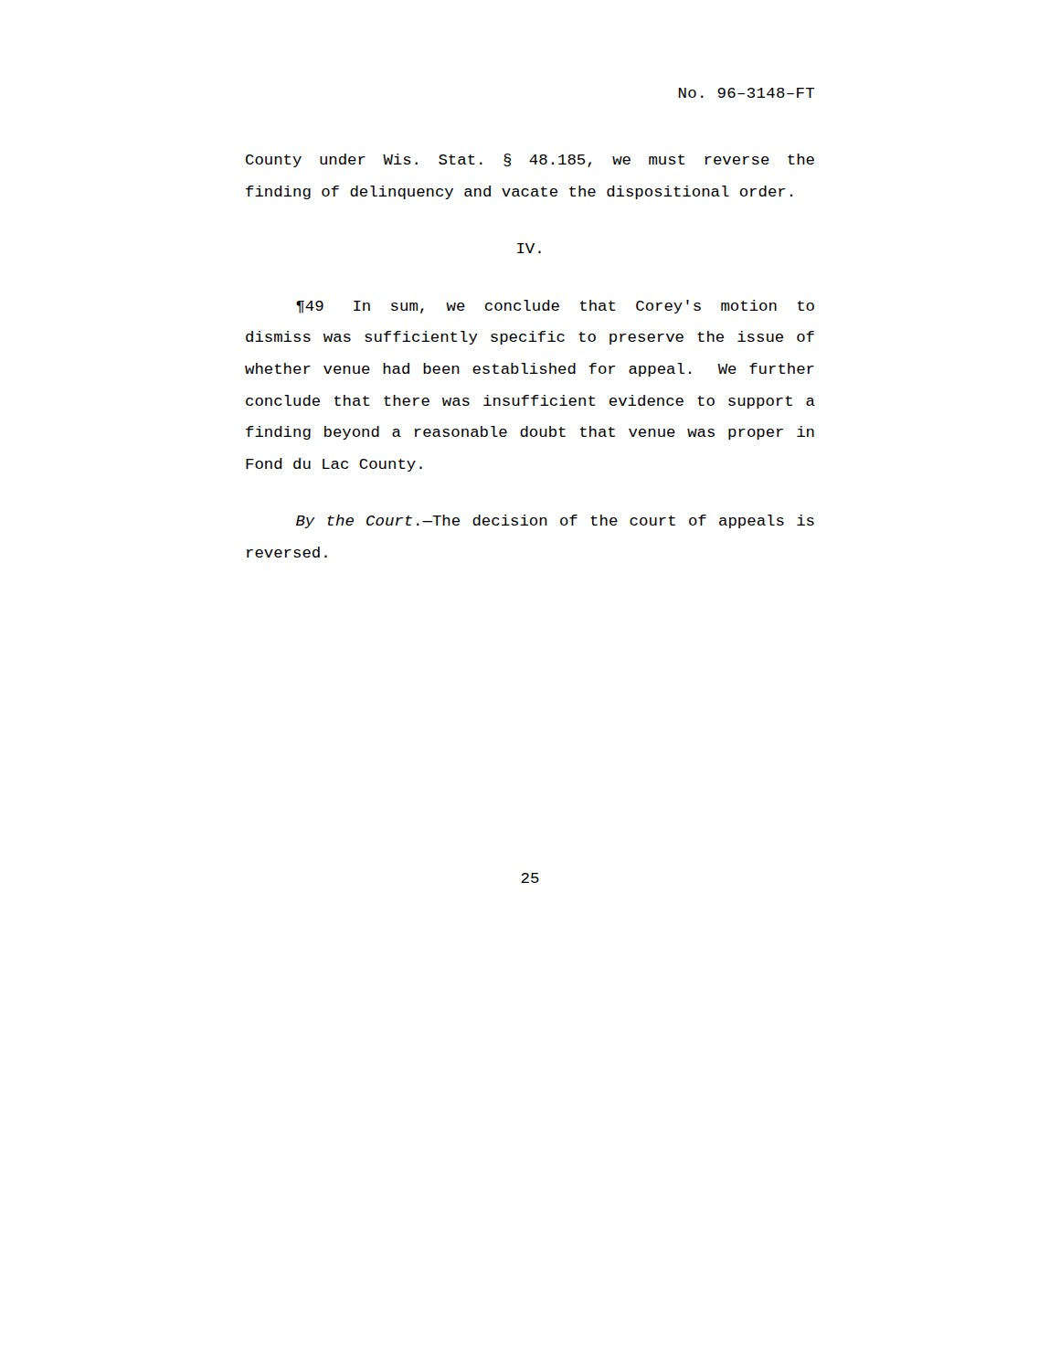No. 96–3148–FT
County under Wis. Stat. § 48.185, we must reverse the finding of delinquency and vacate the dispositional order.
IV.
¶49 In sum, we conclude that Corey's motion to dismiss was sufficiently specific to preserve the issue of whether venue had been established for appeal. We further conclude that there was insufficient evidence to support a finding beyond a reasonable doubt that venue was proper in Fond du Lac County.
By the Court.—The decision of the court of appeals is reversed.
25